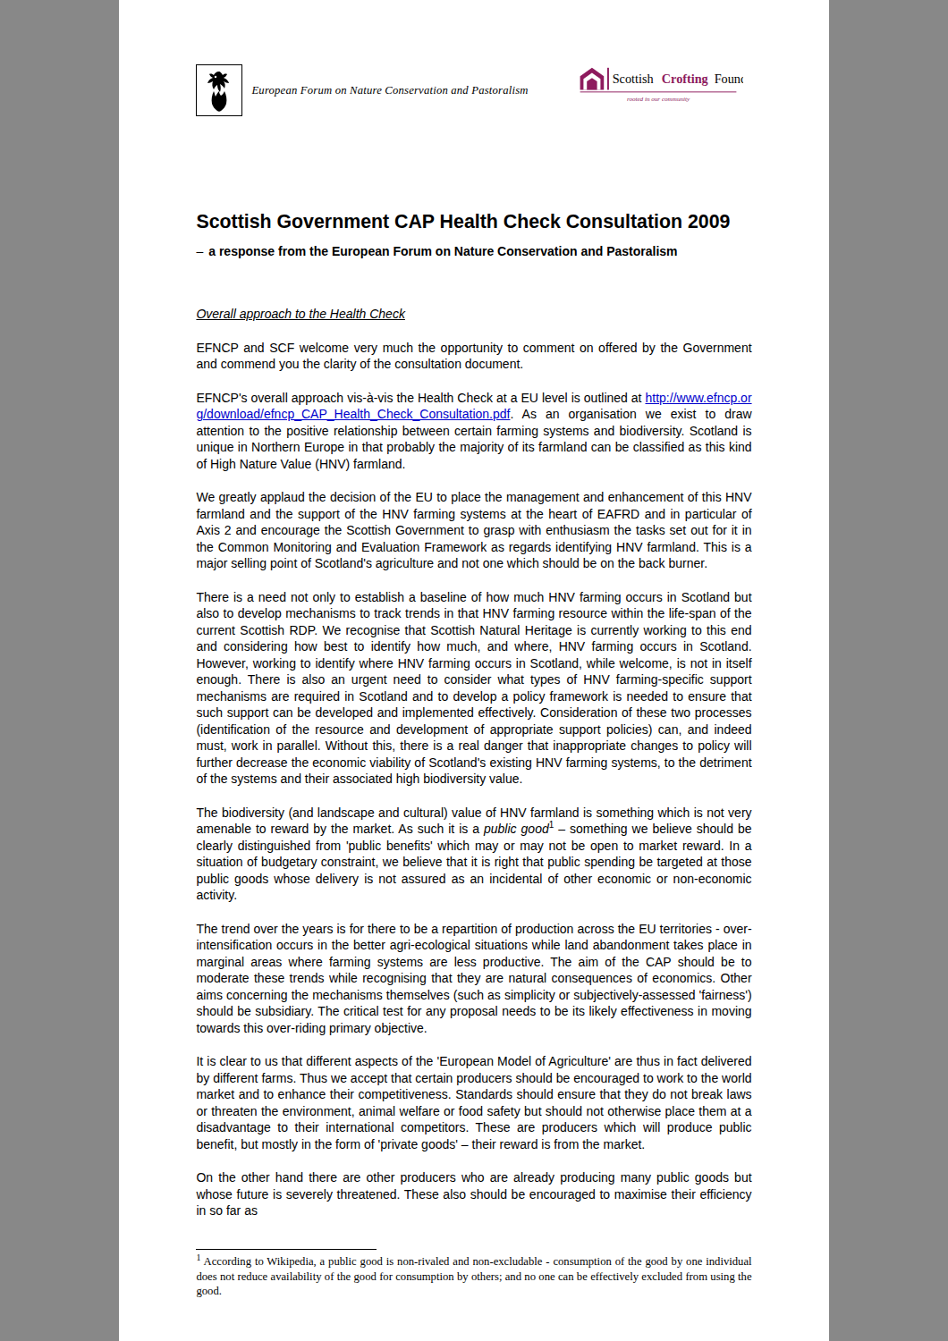European Forum on Nature Conservation and Pastoralism
Scottish Crofting Foundation rooted in our community
Scottish Government CAP Health Check Consultation 2009
–a response from the European Forum on Nature Conservation and Pastoralism
Overall approach to the Health Check
EFNCP and SCF welcome very much the opportunity to comment on offered by the Government and commend you the clarity of the consultation document.
EFNCP's overall approach vis-à-vis the Health Check at a EU level is outlined at http://www.efncp.org/download/efncp_CAP_Health_Check_Consultation.pdf. As an organisation we exist to draw attention to the positive relationship between certain farming systems and biodiversity. Scotland is unique in Northern Europe in that probably the majority of its farmland can be classified as this kind of High Nature Value (HNV) farmland.
We greatly applaud the decision of the EU to place the management and enhancement of this HNV farmland and the support of the HNV farming systems at the heart of EAFRD and in particular of Axis 2 and encourage the Scottish Government to grasp with enthusiasm the tasks set out for it in the Common Monitoring and Evaluation Framework as regards identifying HNV farmland. This is a major selling point of Scotland's agriculture and not one which should be on the back burner.
There is a need not only to establish a baseline of how much HNV farming occurs in Scotland but also to develop mechanisms to track trends in that HNV farming resource within the life-span of the current Scottish RDP. We recognise that Scottish Natural Heritage is currently working to this end and considering how best to identify how much, and where, HNV farming occurs in Scotland. However, working to identify where HNV farming occurs in Scotland, while welcome, is not in itself enough. There is also an urgent need to consider what types of HNV farming-specific support mechanisms are required in Scotland and to develop a policy framework is needed to ensure that such support can be developed and implemented effectively. Consideration of these two processes (identification of the resource and development of appropriate support policies) can, and indeed must, work in parallel. Without this, there is a real danger that inappropriate changes to policy will further decrease the economic viability of Scotland's existing HNV farming systems, to the detriment of the systems and their associated high biodiversity value.
The biodiversity (and landscape and cultural) value of HNV farmland is something which is not very amenable to reward by the market. As such it is a public good1 – something we believe should be clearly distinguished from 'public benefits' which may or may not be open to market reward. In a situation of budgetary constraint, we believe that it is right that public spending be targeted at those public goods whose delivery is not assured as an incidental of other economic or non-economic activity.
The trend over the years is for there to be a repartition of production across the EU territories - over-intensification occurs in the better agri-ecological situations while land abandonment takes place in marginal areas where farming systems are less productive. The aim of the CAP should be to moderate these trends while recognising that they are natural consequences of economics. Other aims concerning the mechanisms themselves (such as simplicity or subjectively-assessed 'fairness') should be subsidiary. The critical test for any proposal needs to be its likely effectiveness in moving towards this over-riding primary objective.
It is clear to us that different aspects of the 'European Model of Agriculture' are thus in fact delivered by different farms. Thus we accept that certain producers should be encouraged to work to the world market and to enhance their competitiveness. Standards should ensure that they do not break laws or threaten the environment, animal welfare or food safety but should not otherwise place them at a disadvantage to their international competitors. These are producers which will produce public benefit, but mostly in the form of 'private goods' – their reward is from the market.
On the other hand there are other producers who are already producing many public goods but whose future is severely threatened. These also should be encouraged to maximise their efficiency in so far as
1 According to Wikipedia, a public good is non-rivaled and non-excludable - consumption of the good by one individual does not reduce availability of the good for consumption by others; and no one can be effectively excluded from using the good.